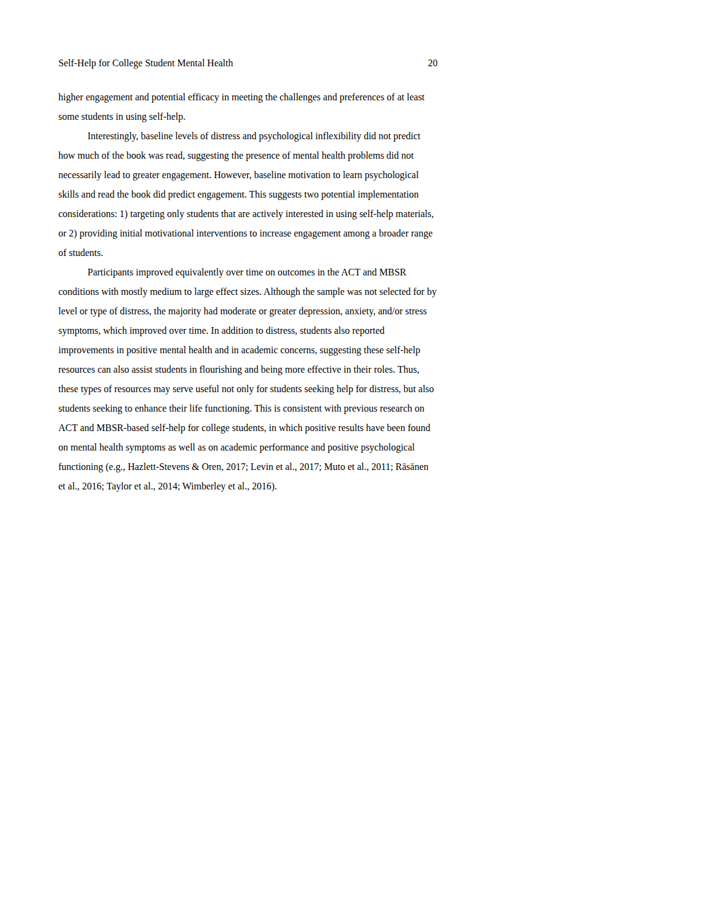Self-Help for College Student Mental Health 20
higher engagement and potential efficacy in meeting the challenges and preferences of at least some students in using self-help.
Interestingly, baseline levels of distress and psychological inflexibility did not predict how much of the book was read, suggesting the presence of mental health problems did not necessarily lead to greater engagement. However, baseline motivation to learn psychological skills and read the book did predict engagement. This suggests two potential implementation considerations: 1) targeting only students that are actively interested in using self-help materials, or 2) providing initial motivational interventions to increase engagement among a broader range of students.
Participants improved equivalently over time on outcomes in the ACT and MBSR conditions with mostly medium to large effect sizes. Although the sample was not selected for by level or type of distress, the majority had moderate or greater depression, anxiety, and/or stress symptoms, which improved over time. In addition to distress, students also reported improvements in positive mental health and in academic concerns, suggesting these self-help resources can also assist students in flourishing and being more effective in their roles. Thus, these types of resources may serve useful not only for students seeking help for distress, but also students seeking to enhance their life functioning. This is consistent with previous research on ACT and MBSR-based self-help for college students, in which positive results have been found on mental health symptoms as well as on academic performance and positive psychological functioning (e.g., Hazlett-Stevens & Oren, 2017; Levin et al., 2017; Muto et al., 2011; Räsänen et al., 2016; Taylor et al., 2014; Wimberley et al., 2016).